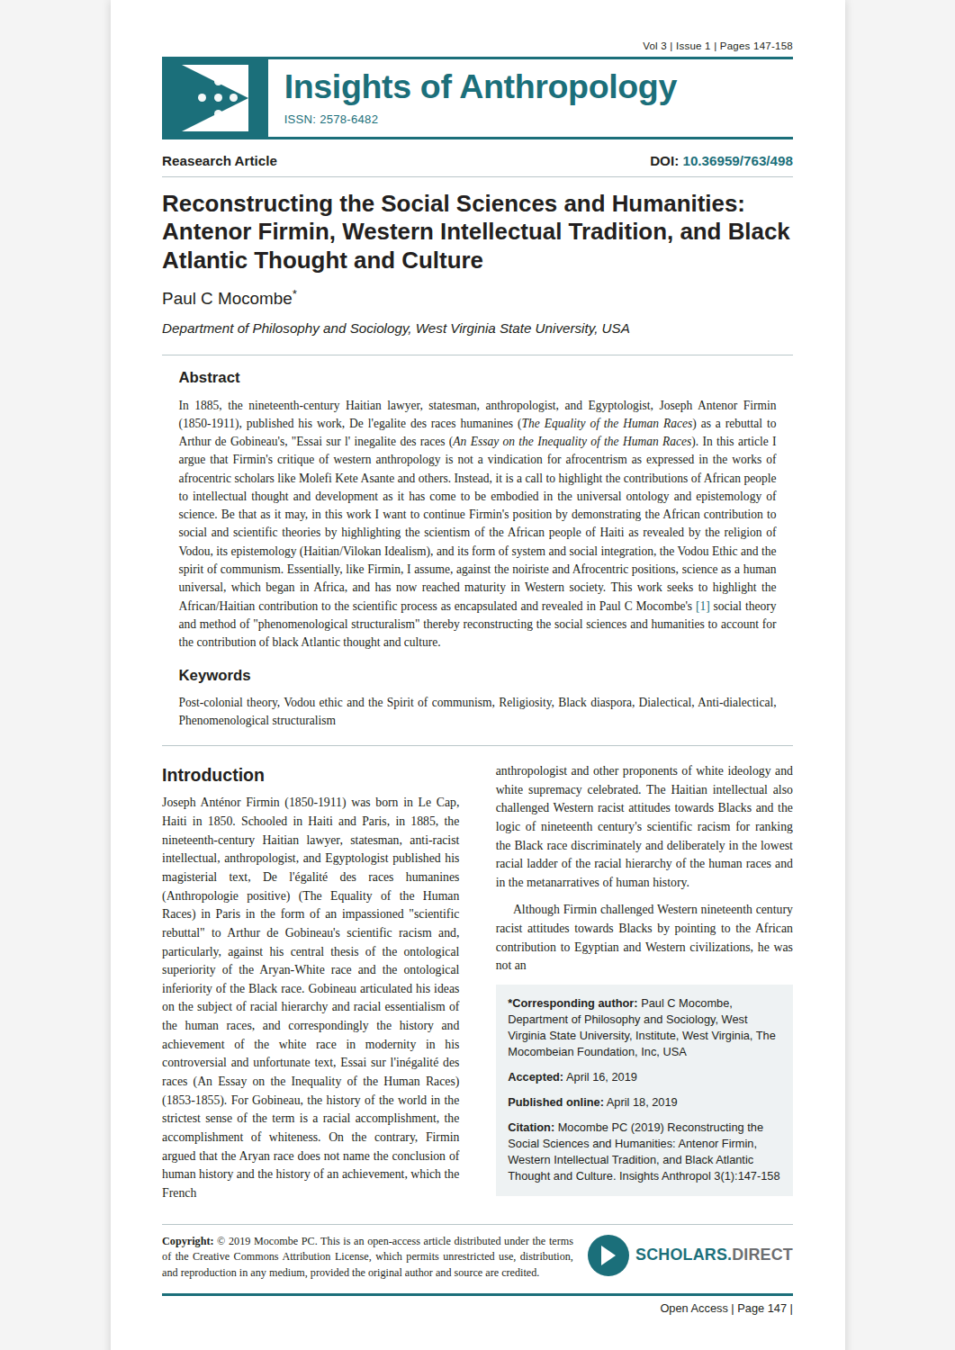Vol 3 | Issue 1 | Pages 147-158
Insights of Anthropology
ISSN: 2578-6482
Reasearch Article DOI: 10.36959/763/498
Reconstructing the Social Sciences and Humanities: Antenor Firmin, Western Intellectual Tradition, and Black Atlantic Thought and Culture
Paul C Mocombe*
Department of Philosophy and Sociology, West Virginia State University, USA
Abstract
In 1885, the nineteenth-century Haitian lawyer, statesman, anthropologist, and Egyptologist, Joseph Antenor Firmin (1850-1911), published his work, De l'egalite des races humanines (The Equality of the Human Races) as a rebuttal to Arthur de Gobineau's, "Essai sur l' inegalite des races (An Essay on the Inequality of the Human Races). In this article I argue that Firmin's critique of western anthropology is not a vindication for afrocentrism as expressed in the works of afrocentric scholars like Molefi Kete Asante and others. Instead, it is a call to highlight the contributions of African people to intellectual thought and development as it has come to be embodied in the universal ontology and epistemology of science. Be that as it may, in this work I want to continue Firmin's position by demonstrating the African contribution to social and scientific theories by highlighting the scientism of the African people of Haiti as revealed by the religion of Vodou, its epistemology (Haitian/Vilokan Idealism), and its form of system and social integration, the Vodou Ethic and the spirit of communism. Essentially, like Firmin, I assume, against the noiriste and Afrocentric positions, science as a human universal, which began in Africa, and has now reached maturity in Western society. This work seeks to highlight the African/Haitian contribution to the scientific process as encapsulated and revealed in Paul C Mocombe's [1] social theory and method of "phenomenological structuralism" thereby reconstructing the social sciences and humanities to account for the contribution of black Atlantic thought and culture.
Keywords
Post-colonial theory, Vodou ethic and the Spirit of communism, Religiosity, Black diaspora, Dialectical, Anti-dialectical, Phenomenological structuralism
Introduction
Joseph Anténor Firmin (1850-1911) was born in Le Cap, Haiti in 1850. Schooled in Haiti and Paris, in 1885, the nineteenth-century Haitian lawyer, statesman, anti-racist intellectual, anthropologist, and Egyptologist published his magisterial text, De l'égalité des races humanines (Anthropologie positive) (The Equality of the Human Races) in Paris in the form of an impassioned "scientific rebuttal" to Arthur de Gobineau's scientific racism and, particularly, against his central thesis of the ontological superiority of the Aryan-White race and the ontological inferiority of the Black race. Gobineau articulated his ideas on the subject of racial hierarchy and racial essentialism of the human races, and correspondingly the history and achievement of the white race in modernity in his controversial and unfortunate text, Essai sur l'inégalité des races (An Essay on the Inequality of the Human Races) (1853-1855). For Gobineau, the history of the world in the strictest sense of the term is a racial accomplishment, the accomplishment of whiteness. On the contrary, Firmin argued that the Aryan race does not name the conclusion of human history and the history of an achievement, which the French
anthropologist and other proponents of white ideology and white supremacy celebrated. The Haitian intellectual also challenged Western racist attitudes towards Blacks and the logic of nineteenth century's scientific racism for ranking the Black race discriminately and deliberately in the lowest racial ladder of the racial hierarchy of the human races and in the metanarratives of human history.
Although Firmin challenged Western nineteenth century racist attitudes towards Blacks by pointing to the African contribution to Egyptian and Western civilizations, he was not an
*Corresponding author: Paul C Mocombe, Department of Philosophy and Sociology, West Virginia State University, Institute, West Virginia, The Mocombeian Foundation, Inc, USA
Accepted: April 16, 2019
Published online: April 18, 2019
Citation: Mocombe PC (2019) Reconstructing the Social Sciences and Humanities: Antenor Firmin, Western Intellectual Tradition, and Black Atlantic Thought and Culture. Insights Anthropol 3(1):147-158
Copyright: © 2019 Mocombe PC. This is an open-access article distributed under the terms of the Creative Commons Attribution License, which permits unrestricted use, distribution, and reproduction in any medium, provided the original author and source are credited.
SCHOLARS.DIRECT
Open Access | Page 147 |